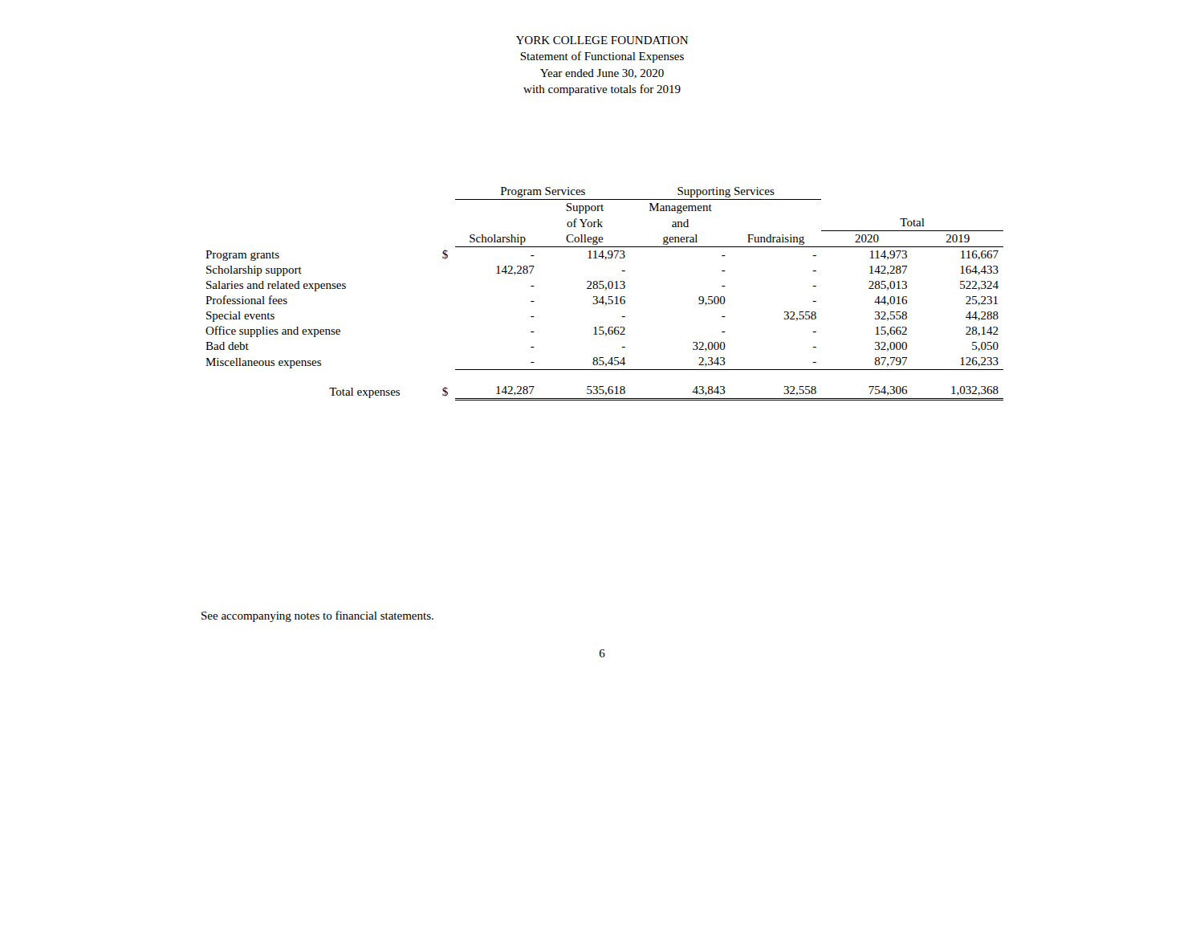YORK COLLEGE FOUNDATION
Statement of Functional Expenses
Year ended June 30, 2020
with comparative totals for 2019
| | | Program Services | Supporting Services | |
| --- | --- | --- | --- | --- |
| | | | Support | Management | | |
| | | | of York | and | | Total |
| | | Scholarship | College | general | Fundraising | 2020 | 2019 |
| Program grants | $ | - | 114,973 | - | - | 114,973 | 116,667 |
| Scholarship support | | 142,287 | - | - | - | 142,287 | 164,433 |
| Salaries and related expenses | | - | 285,013 | - | - | 285,013 | 522,324 |
| Professional fees | | - | 34,516 | 9,500 | - | 44,016 | 25,231 |
| Special events | | - | - | - | 32,558 | 32,558 | 44,288 |
| Office supplies and expense | | - | 15,662 | - | - | 15,662 | 28,142 |
| Bad debt | | - | - | 32,000 | - | 32,000 | 5,050 |
| Miscellaneous expenses | | - | 85,454 | 2,343 | - | 87,797 | 126,233 |
| Total expenses | $ | 142,287 | 535,618 | 43,843 | 32,558 | 754,306 | 1,032,368 |
See accompanying notes to financial statements.
6